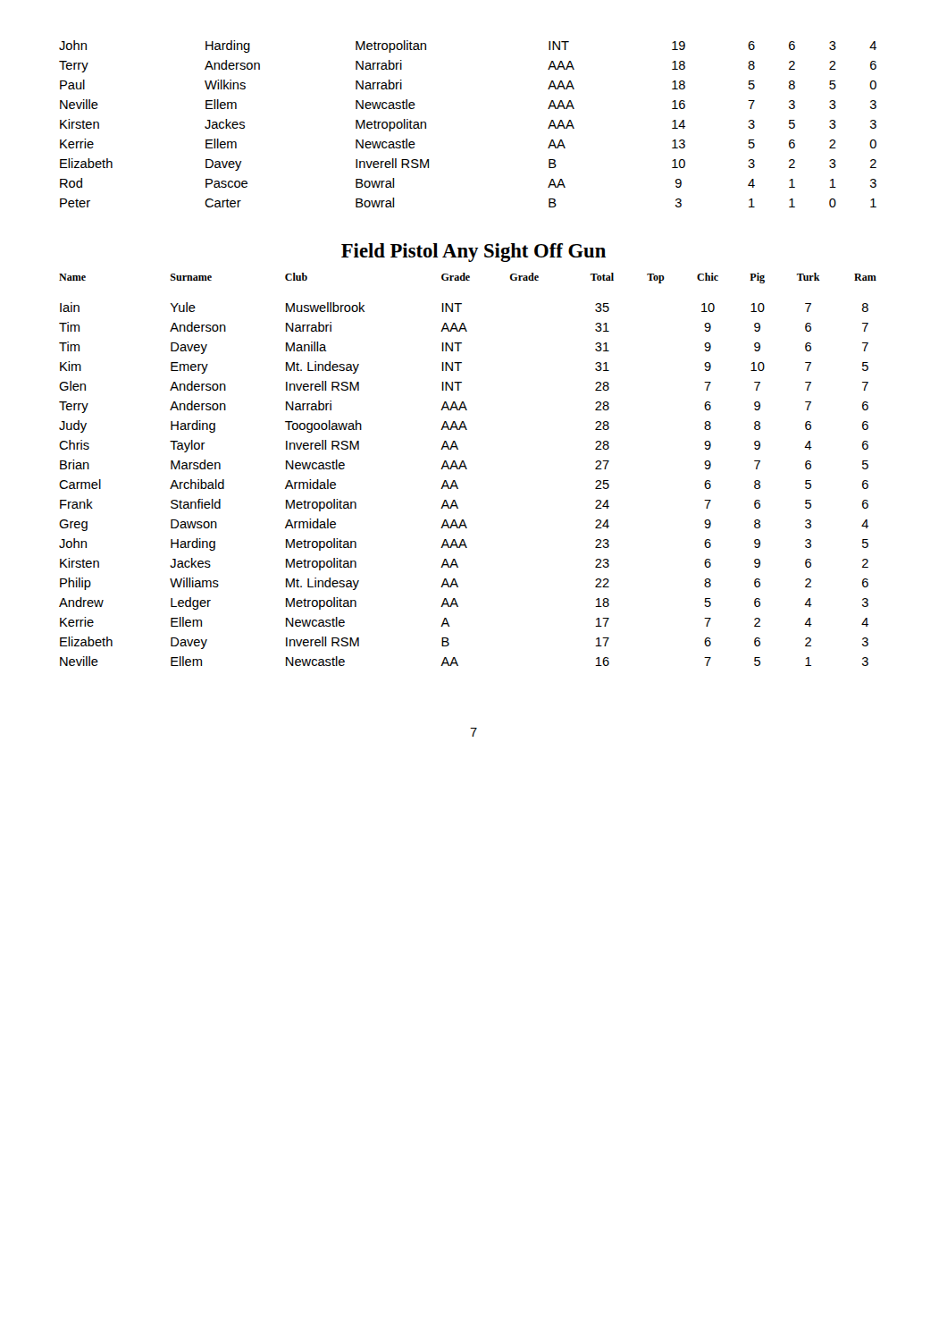| John | Harding | Metropolitan | INT | | 19 | | 6 | 6 | 3 | 4 |
| Terry | Anderson | Narrabri | AAA | | 18 | | 8 | 2 | 2 | 6 |
| Paul | Wilkins | Narrabri | AAA | | 18 | | 5 | 8 | 5 | 0 |
| Neville | Ellem | Newcastle | AAA | | 16 | | 7 | 3 | 3 | 3 |
| Kirsten | Jackes | Metropolitan | AAA | | 14 | | 3 | 5 | 3 | 3 |
| Kerrie | Ellem | Newcastle | AA | | 13 | | 5 | 6 | 2 | 0 |
| Elizabeth | Davey | Inverell RSM | B | | 10 | | 3 | 2 | 3 | 2 |
| Rod | Pascoe | Bowral | AA | | 9 | | 4 | 1 | 1 | 3 |
| Peter | Carter | Bowral | B | | 3 | | 1 | 1 | 0 | 1 |
Field Pistol Any Sight Off Gun
| Name | Surname | Club | Grade | Grade | Total | Top | Chic | Pig | Turk | Ram |
| --- | --- | --- | --- | --- | --- | --- | --- | --- | --- | --- |
| Iain | Yule | Muswellbrook | INT | | 35 | | 10 | 10 | 7 | 8 |
| Tim | Anderson | Narrabri | AAA | | 31 | | 9 | 9 | 6 | 7 |
| Tim | Davey | Manilla | INT | | 31 | | 9 | 9 | 6 | 7 |
| Kim | Emery | Mt. Lindesay | INT | | 31 | | 9 | 10 | 7 | 5 |
| Glen | Anderson | Inverell RSM | INT | | 28 | | 7 | 7 | 7 | 7 |
| Terry | Anderson | Narrabri | AAA | | 28 | | 6 | 9 | 7 | 6 |
| Judy | Harding | Toogoolawah | AAA | | 28 | | 8 | 8 | 6 | 6 |
| Chris | Taylor | Inverell RSM | AA | | 28 | | 9 | 9 | 4 | 6 |
| Brian | Marsden | Newcastle | AAA | | 27 | | 9 | 7 | 6 | 5 |
| Carmel | Archibald | Armidale | AA | | 25 | | 6 | 8 | 5 | 6 |
| Frank | Stanfield | Metropolitan | AA | | 24 | | 7 | 6 | 5 | 6 |
| Greg | Dawson | Armidale | AAA | | 24 | | 9 | 8 | 3 | 4 |
| John | Harding | Metropolitan | AAA | | 23 | | 6 | 9 | 3 | 5 |
| Kirsten | Jackes | Metropolitan | AA | | 23 | | 6 | 9 | 6 | 2 |
| Philip | Williams | Mt. Lindesay | AA | | 22 | | 8 | 6 | 2 | 6 |
| Andrew | Ledger | Metropolitan | AA | | 18 | | 5 | 6 | 4 | 3 |
| Kerrie | Ellem | Newcastle | A | | 17 | | 7 | 2 | 4 | 4 |
| Elizabeth | Davey | Inverell RSM | B | | 17 | | 6 | 6 | 2 | 3 |
| Neville | Ellem | Newcastle | AA | | 16 | | 7 | 5 | 1 | 3 |
7